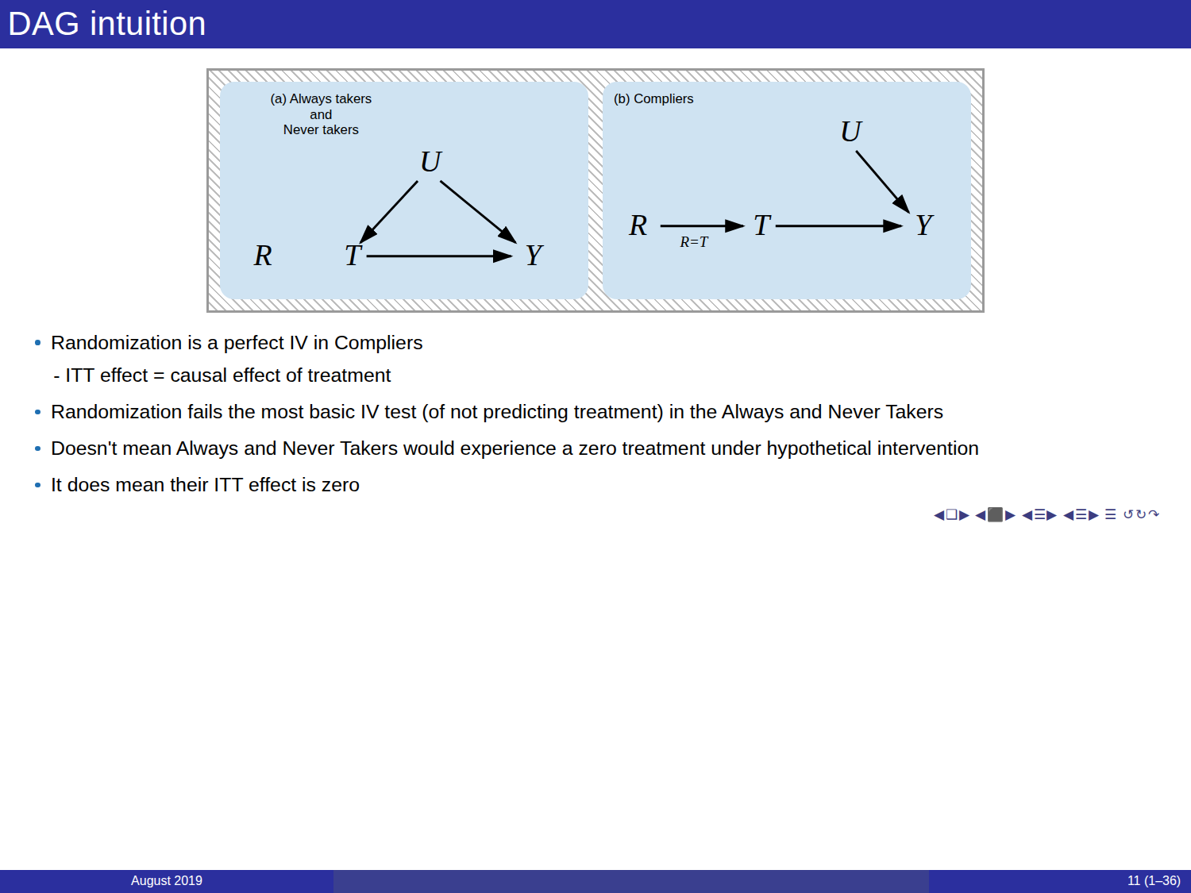DAG intuition
(a) Always takers
and
Never takers
R T Y U
(b) Compliers
R T Y U R=T
Randomization is a perfect IV in Compliers - ITT effect = causal effect of treatment
Randomization fails the most basic IV test (of not predicting treatment) in the Always and Never Takers
Doesn't mean Always and Never Takers would experience a zero treatment under hypothetical intervention
It does mean their ITT effect is zero
◀ ❑ ▶ ◀ ⬛ ▶ ◀ ☰ ▶ ◀ ☰ ▶ ☰ ↺ ↻ ↷
August 2019
11 (1–36)